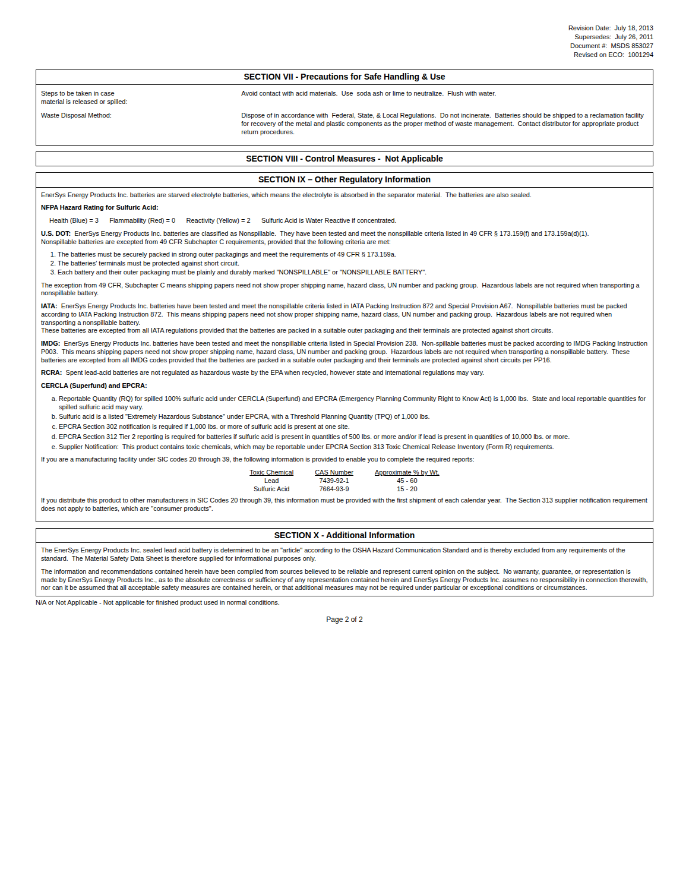Revision Date: July 18, 2013
Supersedes: July 26, 2011
Document #: MSDS 853027
Revised on ECO: 1001294
SECTION VII - Precautions for Safe Handling & Use
| Steps to be taken in case material is released or spilled: | Avoid contact with acid materials. Use soda ash or lime to neutralize. Flush with water. |
| Waste Disposal Method: | Dispose of in accordance with Federal, State, & Local Regulations. Do not incinerate. Batteries should be shipped to a reclamation facility for recovery of the metal and plastic components as the proper method of waste management. Contact distributor for appropriate product return procedures. |
SECTION VIII - Control Measures - Not Applicable
SECTION IX – Other Regulatory Information
EnerSys Energy Products Inc. batteries are starved electrolyte batteries, which means the electrolyte is absorbed in the separator material. The batteries are also sealed.
NFPA Hazard Rating for Sulfuric Acid:
Health (Blue) = 3 Flammability (Red) = 0 Reactivity (Yellow) = 2 Sulfuric Acid is Water Reactive if concentrated.
U.S. DOT: EnerSys Energy Products Inc. batteries are classified as Nonspillable. They have been tested and meet the nonspillable criteria listed in 49 CFR § 173.159(f) and 173.159a(d)(1).
Nonspillable batteries are excepted from 49 CFR Subchapter C requirements, provided that the following criteria are met:
The batteries must be securely packed in strong outer packagings and meet the requirements of 49 CFR § 173.159a.
The batteries' terminals must be protected against short circuit.
Each battery and their outer packaging must be plainly and durably marked "NONSPILLABLE" or "NONSPILLABLE BATTERY".
The exception from 49 CFR, Subchapter C means shipping papers need not show proper shipping name, hazard class, UN number and packing group. Hazardous labels are not required when transporting a nonspillable battery.
IATA: EnerSys Energy Products Inc. batteries have been tested and meet the nonspillable criteria listed in IATA Packing Instruction 872 and Special Provision A67. Nonspillable batteries must be packed according to IATA Packing Instruction 872. This means shipping papers need not show proper shipping name, hazard class, UN number and packing group. Hazardous labels are not required when transporting a nonspillable battery.
These batteries are excepted from all IATA regulations provided that the batteries are packed in a suitable outer packaging and their terminals are protected against short circuits.
IMDG: EnerSys Energy Products Inc. batteries have been tested and meet the nonspillable criteria listed in Special Provision 238. Non-spillable batteries must be packed according to IMDG Packing Instruction P003. This means shipping papers need not show proper shipping name, hazard class, UN number and packing group. Hazardous labels are not required when transporting a nonspillable battery. These batteries are excepted from all IMDG codes provided that the batteries are packed in a suitable outer packaging and their terminals are protected against short circuits per PP16.
RCRA: Spent lead-acid batteries are not regulated as hazardous waste by the EPA when recycled, however state and international regulations may vary.
CERCLA (Superfund) and EPCRA:
Reportable Quantity (RQ) for spilled 100% sulfuric acid under CERCLA (Superfund) and EPCRA (Emergency Planning Community Right to Know Act) is 1,000 lbs. State and local reportable quantities for spilled sulfuric acid may vary.
Sulfuric acid is a listed "Extremely Hazardous Substance" under EPCRA, with a Threshold Planning Quantity (TPQ) of 1,000 lbs.
EPCRA Section 302 notification is required if 1,000 lbs. or more of sulfuric acid is present at one site.
EPCRA Section 312 Tier 2 reporting is required for batteries if sulfuric acid is present in quantities of 500 lbs. or more and/or if lead is present in quantities of 10,000 lbs. or more.
Supplier Notification: This product contains toxic chemicals, which may be reportable under EPCRA Section 313 Toxic Chemical Release Inventory (Form R) requirements.
If you are a manufacturing facility under SIC codes 20 through 39, the following information is provided to enable you to complete the required reports:
| Toxic Chemical | CAS Number | Approximate % by Wt. |
| --- | --- | --- |
| Lead | 7439-92-1 | 45 - 60 |
| Sulfuric Acid | 7664-93-9 | 15 - 20 |
If you distribute this product to other manufacturers in SIC Codes 20 through 39, this information must be provided with the first shipment of each calendar year. The Section 313 supplier notification requirement does not apply to batteries, which are "consumer products".
SECTION X - Additional Information
The EnerSys Energy Products Inc. sealed lead acid battery is determined to be an "article" according to the OSHA Hazard Communication Standard and is thereby excluded from any requirements of the standard. The Material Safety Data Sheet is therefore supplied for informational purposes only.
The information and recommendations contained herein have been compiled from sources believed to be reliable and represent current opinion on the subject. No warranty, guarantee, or representation is made by EnerSys Energy Products Inc., as to the absolute correctness or sufficiency of any representation contained herein and EnerSys Energy Products Inc. assumes no responsibility in connection therewith, nor can it be assumed that all acceptable safety measures are contained herein, or that additional measures may not be required under particular or exceptional conditions or circumstances.
N/A or Not Applicable - Not applicable for finished product used in normal conditions.
Page 2 of 2